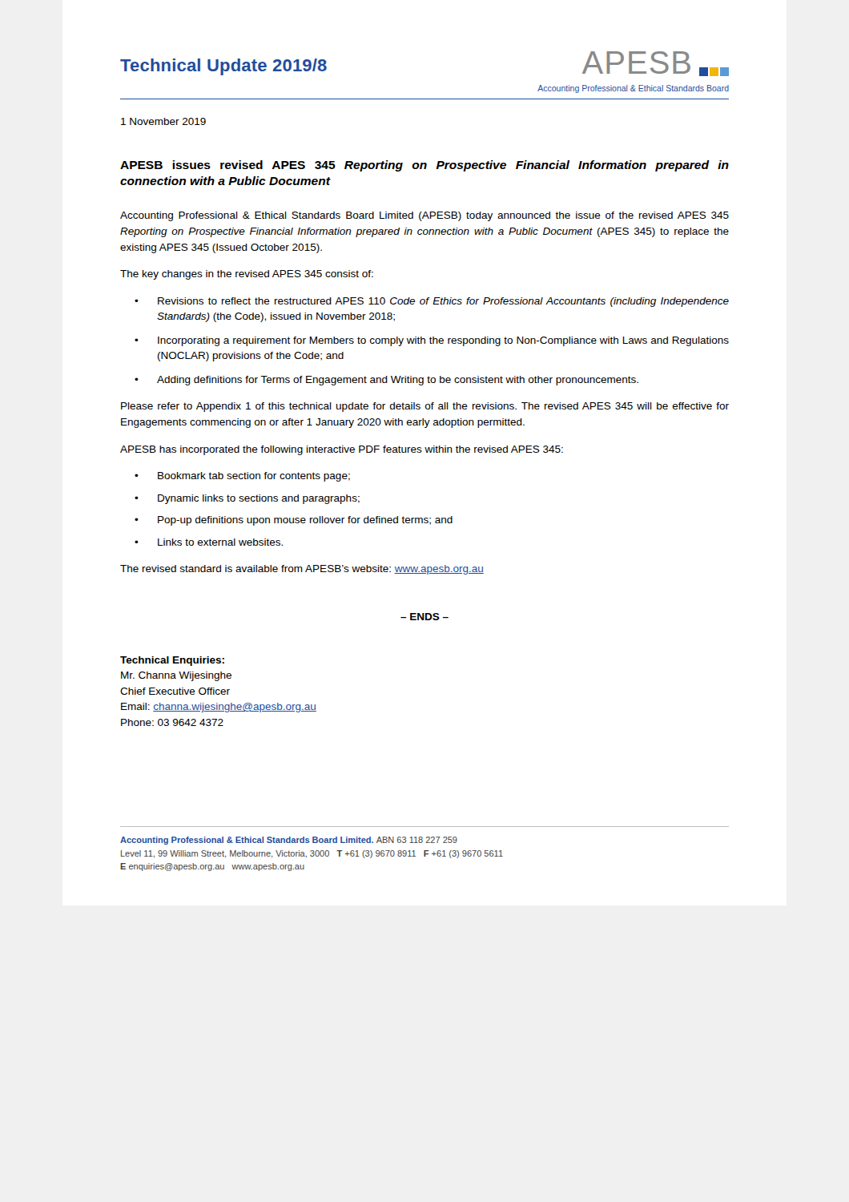Technical Update 2019/8
APESB
Accounting Professional & Ethical Standards Board
1 November 2019
APESB issues revised APES 345 Reporting on Prospective Financial Information prepared in connection with a Public Document
Accounting Professional & Ethical Standards Board Limited (APESB) today announced the issue of the revised APES 345 Reporting on Prospective Financial Information prepared in connection with a Public Document (APES 345) to replace the existing APES 345 (Issued October 2015).
The key changes in the revised APES 345 consist of:
Revisions to reflect the restructured APES 110 Code of Ethics for Professional Accountants (including Independence Standards) (the Code), issued in November 2018;
Incorporating a requirement for Members to comply with the responding to Non-Compliance with Laws and Regulations (NOCLAR) provisions of the Code; and
Adding definitions for Terms of Engagement and Writing to be consistent with other pronouncements.
Please refer to Appendix 1 of this technical update for details of all the revisions. The revised APES 345 will be effective for Engagements commencing on or after 1 January 2020 with early adoption permitted.
APESB has incorporated the following interactive PDF features within the revised APES 345:
Bookmark tab section for contents page;
Dynamic links to sections and paragraphs;
Pop-up definitions upon mouse rollover for defined terms; and
Links to external websites.
The revised standard is available from APESB’s website: www.apesb.org.au
– ENDS –
Technical Enquiries:
Mr. Channa Wijesinghe
Chief Executive Officer
Email: channa.wijesinghe@apesb.org.au
Phone: 03 9642 4372
Accounting Professional & Ethical Standards Board Limited. ABN 63 118 227 259
Level 11, 99 William Street, Melbourne, Victoria, 3000 T +61 (3) 9670 8911 F +61 (3) 9670 5611
E enquiries@apesb.org.au www.apesb.org.au